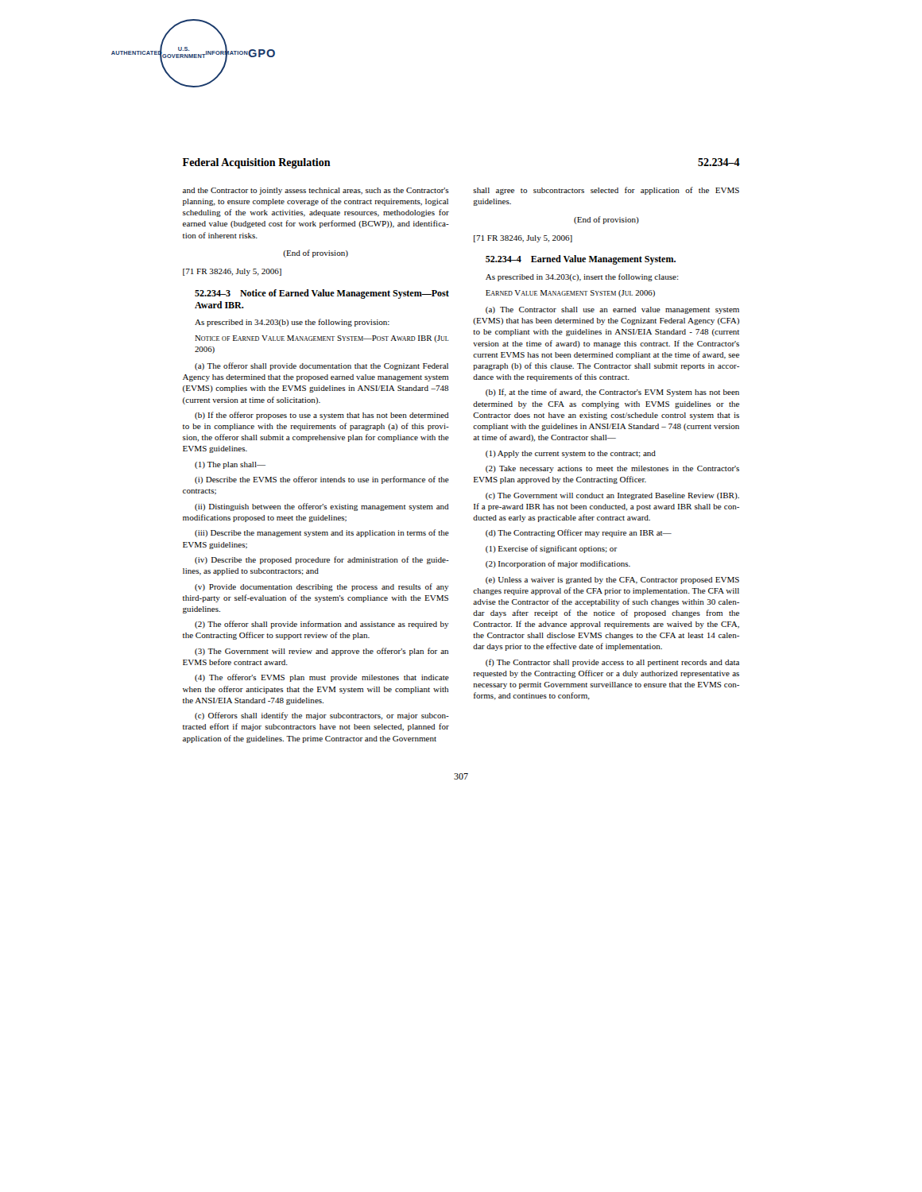AUTHENTICATED U.S. GOVERNMENT INFORMATION GPO
Federal Acquisition Regulation
52.234–4
and the Contractor to jointly assess technical areas, such as the Contractor's planning, to ensure complete coverage of the contract requirements, logical scheduling of the work activities, adequate resources, methodologies for earned value (budgeted cost for work performed (BCWP)), and identification of inherent risks.
(End of provision)
[71 FR 38246, July 5, 2006]
52.234–3 Notice of Earned Value Management System—Post Award IBR.
As prescribed in 34.203(b) use the following provision:
Notice of Earned Value Management System—Post Award IBR (Jul 2006)
(a) The offeror shall provide documentation that the Cognizant Federal Agency has determined that the proposed earned value management system (EVMS) complies with the EVMS guidelines in ANSI/EIA Standard –748 (current version at time of solicitation).
(b) If the offeror proposes to use a system that has not been determined to be in compliance with the requirements of paragraph (a) of this provision, the offeror shall submit a comprehensive plan for compliance with the EVMS guidelines.
(1) The plan shall—
(i) Describe the EVMS the offeror intends to use in performance of the contracts;
(ii) Distinguish between the offeror's existing management system and modifications proposed to meet the guidelines;
(iii) Describe the management system and its application in terms of the EVMS guidelines;
(iv) Describe the proposed procedure for administration of the guidelines, as applied to subcontractors; and
(v) Provide documentation describing the process and results of any third-party or self-evaluation of the system's compliance with the EVMS guidelines.
(2) The offeror shall provide information and assistance as required by the Contracting Officer to support review of the plan.
(3) The Government will review and approve the offeror's plan for an EVMS before contract award.
(4) The offeror's EVMS plan must provide milestones that indicate when the offeror anticipates that the EVM system will be compliant with the ANSI/EIA Standard -748 guidelines.
(c) Offerors shall identify the major subcontractors, or major subcontracted effort if major subcontractors have not been selected, planned for application of the guidelines. The prime Contractor and the Government
shall agree to subcontractors selected for application of the EVMS guidelines.
(End of provision)
[71 FR 38246, July 5, 2006]
52.234–4 Earned Value Management System.
As prescribed in 34.203(c), insert the following clause:
Earned Value Management System (Jul 2006)
(a) The Contractor shall use an earned value management system (EVMS) that has been determined by the Cognizant Federal Agency (CFA) to be compliant with the guidelines in ANSI/EIA Standard - 748 (current version at the time of award) to manage this contract. If the Contractor's current EVMS has not been determined compliant at the time of award, see paragraph (b) of this clause. The Contractor shall submit reports in accordance with the requirements of this contract.
(b) If, at the time of award, the Contractor's EVM System has not been determined by the CFA as complying with EVMS guidelines or the Contractor does not have an existing cost/schedule control system that is compliant with the guidelines in ANSI/EIA Standard – 748 (current version at time of award), the Contractor shall—
(1) Apply the current system to the contract; and
(2) Take necessary actions to meet the milestones in the Contractor's EVMS plan approved by the Contracting Officer.
(c) The Government will conduct an Integrated Baseline Review (IBR). If a pre-award IBR has not been conducted, a post award IBR shall be conducted as early as practicable after contract award.
(d) The Contracting Officer may require an IBR at—
(1) Exercise of significant options; or
(2) Incorporation of major modifications.
(e) Unless a waiver is granted by the CFA, Contractor proposed EVMS changes require approval of the CFA prior to implementation. The CFA will advise the Contractor of the acceptability of such changes within 30 calendar days after receipt of the notice of proposed changes from the Contractor. If the advance approval requirements are waived by the CFA, the Contractor shall disclose EVMS changes to the CFA at least 14 calendar days prior to the effective date of implementation.
(f) The Contractor shall provide access to all pertinent records and data requested by the Contracting Officer or a duly authorized representative as necessary to permit Government surveillance to ensure that the EVMS conforms, and continues to conform,
307